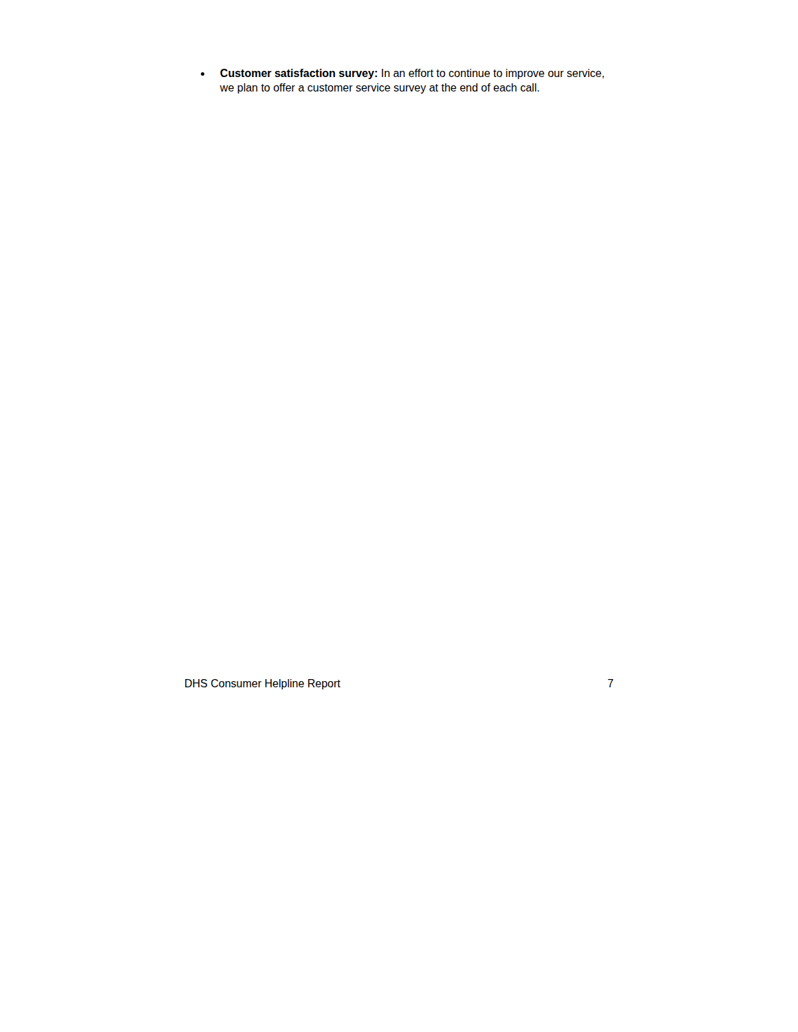Customer satisfaction survey: In an effort to continue to improve our service, we plan to offer a customer service survey at the end of each call.
DHS Consumer Helpline Report 7